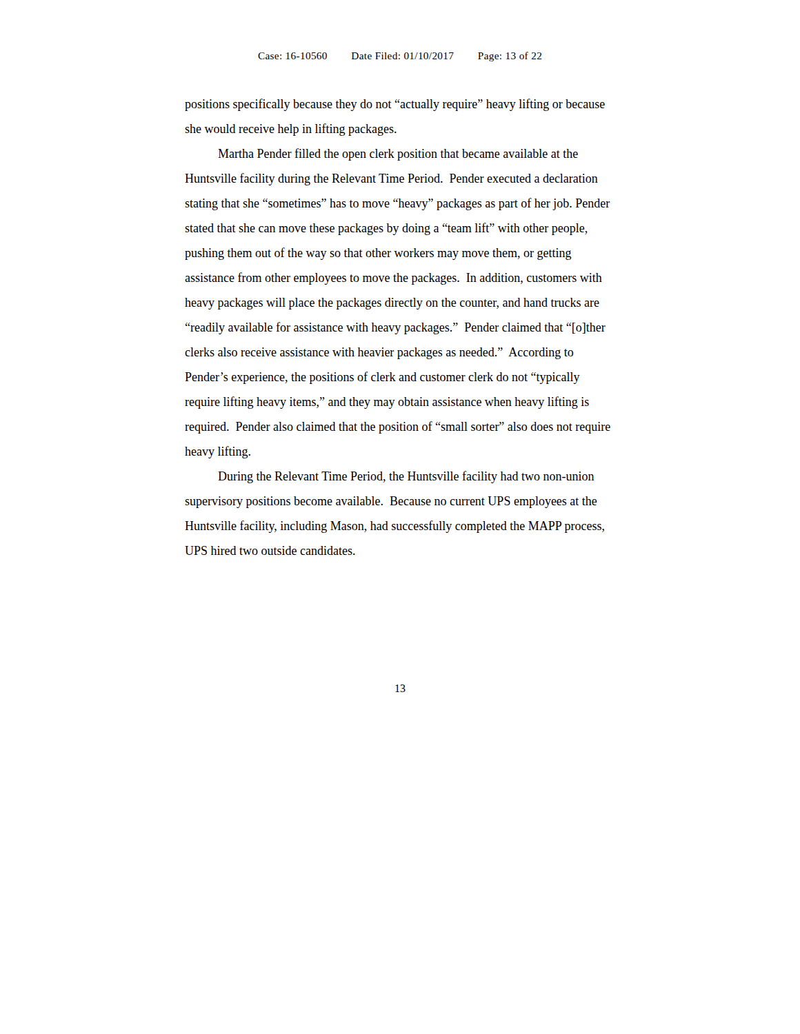Case: 16-10560 Date Filed: 01/10/2017 Page: 13 of 22
positions specifically because they do not “actually require” heavy lifting or because she would receive help in lifting packages.
Martha Pender filled the open clerk position that became available at the Huntsville facility during the Relevant Time Period. Pender executed a declaration stating that she “sometimes” has to move “heavy” packages as part of her job. Pender stated that she can move these packages by doing a “team lift” with other people, pushing them out of the way so that other workers may move them, or getting assistance from other employees to move the packages. In addition, customers with heavy packages will place the packages directly on the counter, and hand trucks are “readily available for assistance with heavy packages.” Pender claimed that “[o]ther clerks also receive assistance with heavier packages as needed.” According to Pender’s experience, the positions of clerk and customer clerk do not “typically require lifting heavy items,” and they may obtain assistance when heavy lifting is required. Pender also claimed that the position of “small sorter” also does not require heavy lifting.
During the Relevant Time Period, the Huntsville facility had two non-union supervisory positions become available. Because no current UPS employees at the Huntsville facility, including Mason, had successfully completed the MAPP process, UPS hired two outside candidates.
13